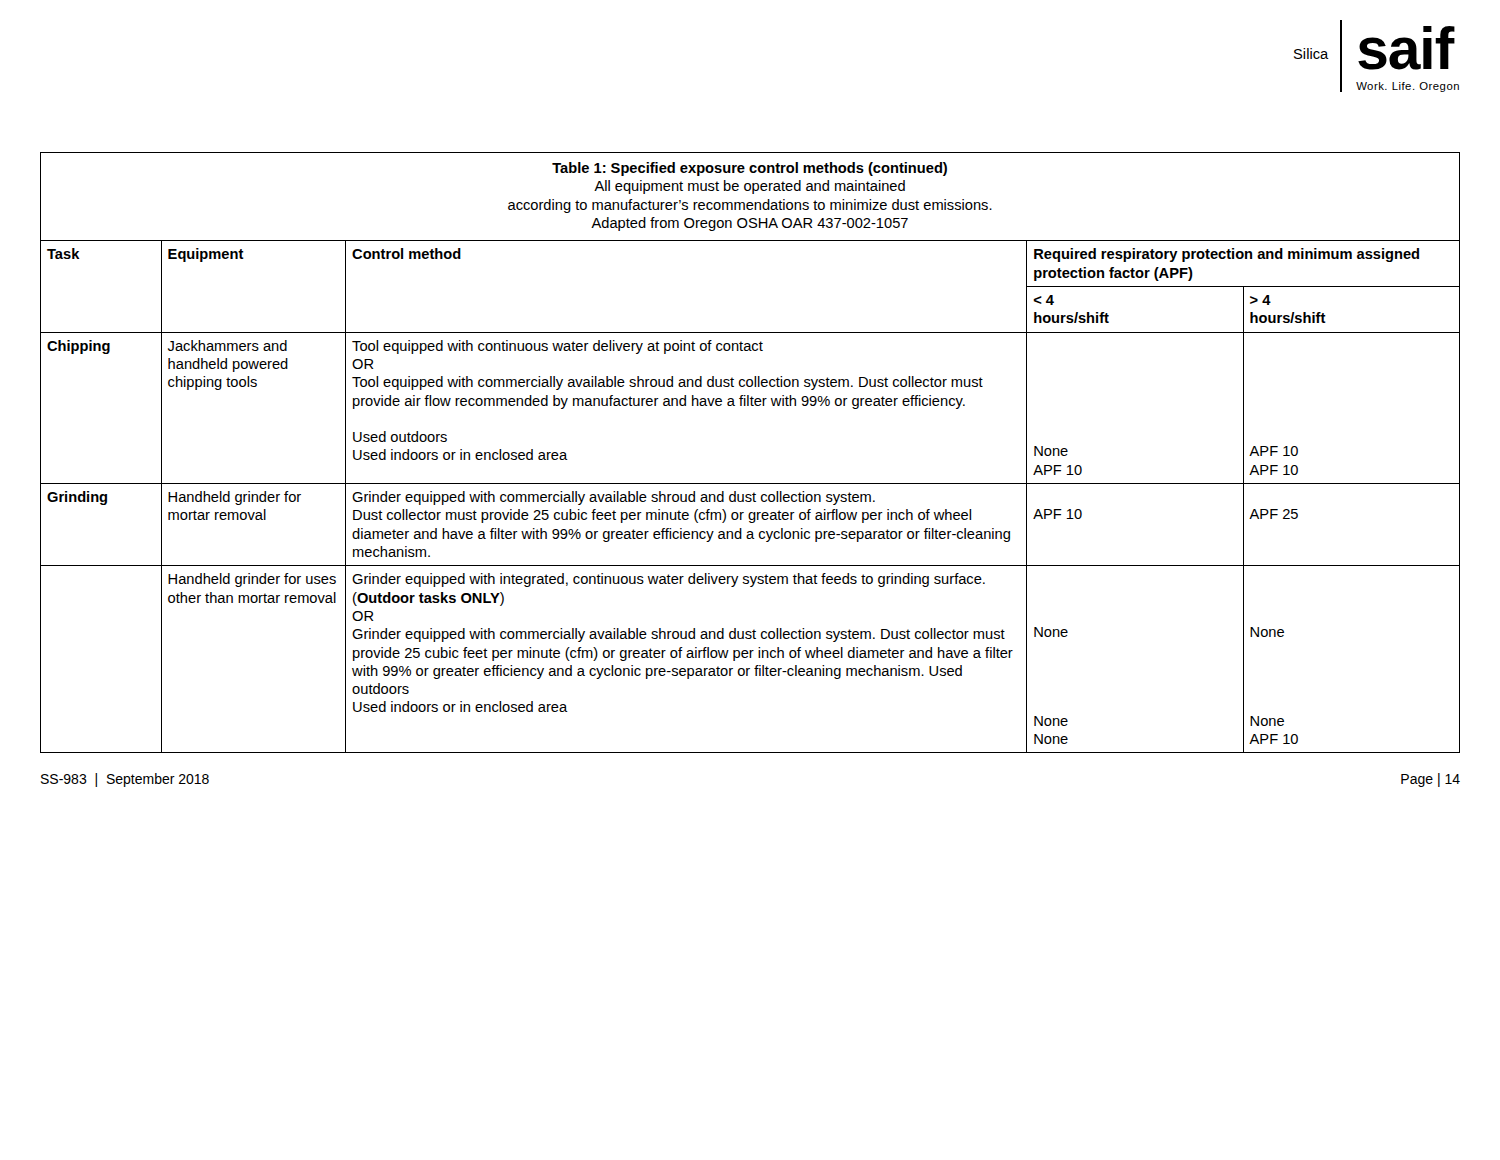Silica
saif
Work. Life. Oregon
| Table 1: Specified exposure control methods (continued) All equipment must be operated and maintained according to manufacturer’s recommendations to minimize dust emissions. Adapted from Oregon OSHA OAR 437-002-1057 |
| Task | Equipment | Control method | Required respiratory protection and minimum assigned protection factor (APF) |
| < 4 hours/shift | > 4 hours/shift |
| Chipping | Jackhammers and handheld powered chipping tools | Tool equipped with continuous water delivery at point of contact OR Tool equipped with commercially available shroud and dust collection system. Dust collector must provide air flow recommended by manufacturer and have a filter with 99% or greater efficiency. Used outdoors Used indoors or in enclosed area | None APF 10 | APF 10 APF 10 |
| Grinding | Handheld grinder for mortar removal | Grinder equipped with commercially available shroud and dust collection system. Dust collector must provide 25 cubic feet per minute (cfm) or greater of airflow per inch of wheel diameter and have a filter with 99% or greater efficiency and a cyclonic pre-separator or filter-cleaning mechanism. | APF 10 | APF 25 |
| | Handheld grinder for uses other than mortar removal | Grinder equipped with integrated, continuous water delivery system that feeds to grinding surface. ( Outdoor tasks ONLY ) OR Grinder equipped with commercially available shroud and dust collection system. Dust collector must provide 25 cubic feet per minute (cfm) or greater of airflow per inch of wheel diameter and have a filter with 99% or greater efficiency and a cyclonic pre-separator or filter-cleaning mechanism. Used outdoors Used indoors or in enclosed area | None None None | None None APF 10 |
SS-983 | September 2018
Page | 14